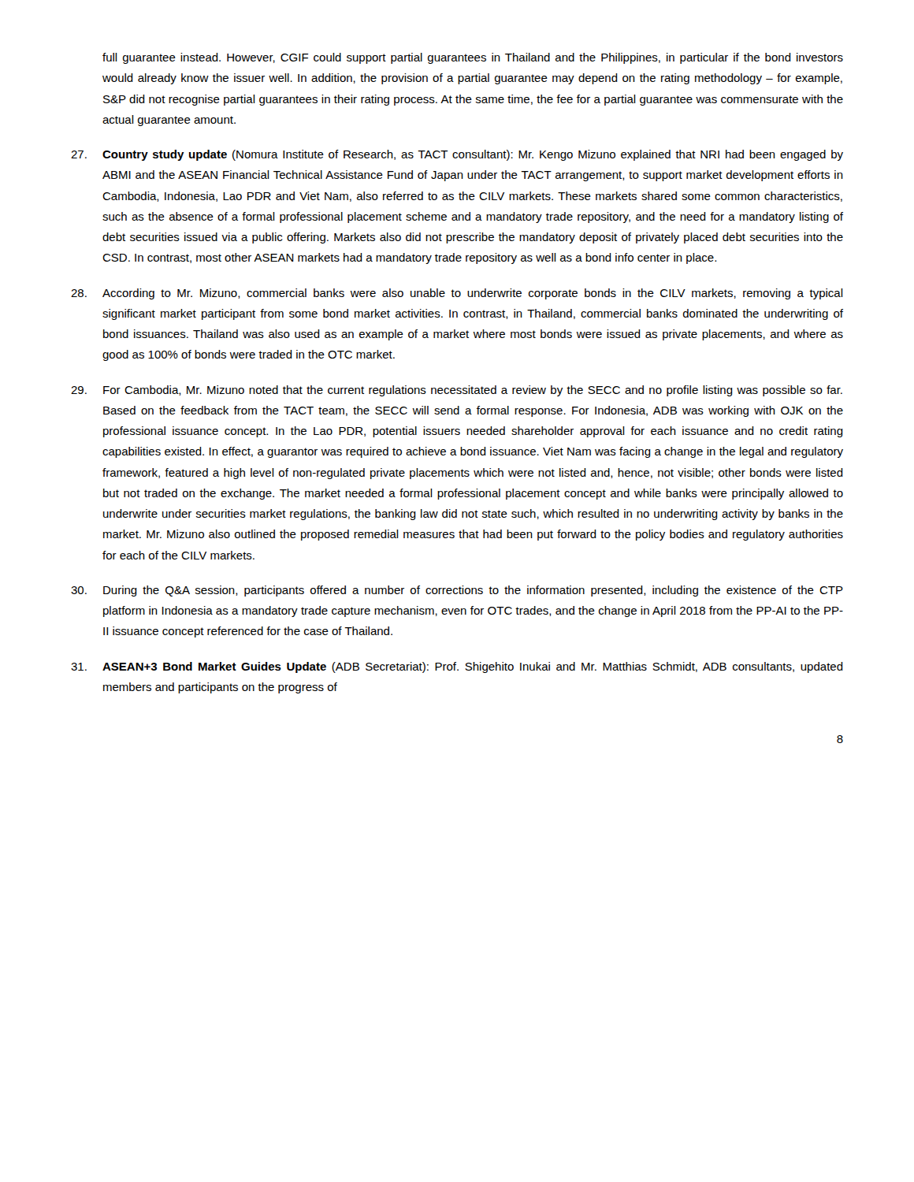full guarantee instead. However, CGIF could support partial guarantees in Thailand and the Philippines, in particular if the bond investors would already know the issuer well. In addition, the provision of a partial guarantee may depend on the rating methodology – for example, S&P did not recognise partial guarantees in their rating process. At the same time, the fee for a partial guarantee was commensurate with the actual guarantee amount.
Country study update (Nomura Institute of Research, as TACT consultant): Mr. Kengo Mizuno explained that NRI had been engaged by ABMI and the ASEAN Financial Technical Assistance Fund of Japan under the TACT arrangement, to support market development efforts in Cambodia, Indonesia, Lao PDR and Viet Nam, also referred to as the CILV markets. These markets shared some common characteristics, such as the absence of a formal professional placement scheme and a mandatory trade repository, and the need for a mandatory listing of debt securities issued via a public offering. Markets also did not prescribe the mandatory deposit of privately placed debt securities into the CSD. In contrast, most other ASEAN markets had a mandatory trade repository as well as a bond info center in place.
According to Mr. Mizuno, commercial banks were also unable to underwrite corporate bonds in the CILV markets, removing a typical significant market participant from some bond market activities. In contrast, in Thailand, commercial banks dominated the underwriting of bond issuances. Thailand was also used as an example of a market where most bonds were issued as private placements, and where as good as 100% of bonds were traded in the OTC market.
For Cambodia, Mr. Mizuno noted that the current regulations necessitated a review by the SECC and no profile listing was possible so far. Based on the feedback from the TACT team, the SECC will send a formal response. For Indonesia, ADB was working with OJK on the professional issuance concept. In the Lao PDR, potential issuers needed shareholder approval for each issuance and no credit rating capabilities existed. In effect, a guarantor was required to achieve a bond issuance. Viet Nam was facing a change in the legal and regulatory framework, featured a high level of non-regulated private placements which were not listed and, hence, not visible; other bonds were listed but not traded on the exchange. The market needed a formal professional placement concept and while banks were principally allowed to underwrite under securities market regulations, the banking law did not state such, which resulted in no underwriting activity by banks in the market. Mr. Mizuno also outlined the proposed remedial measures that had been put forward to the policy bodies and regulatory authorities for each of the CILV markets.
During the Q&A session, participants offered a number of corrections to the information presented, including the existence of the CTP platform in Indonesia as a mandatory trade capture mechanism, even for OTC trades, and the change in April 2018 from the PP-AI to the PP-II issuance concept referenced for the case of Thailand.
ASEAN+3 Bond Market Guides Update (ADB Secretariat): Prof. Shigehito Inukai and Mr. Matthias Schmidt, ADB consultants, updated members and participants on the progress of
8